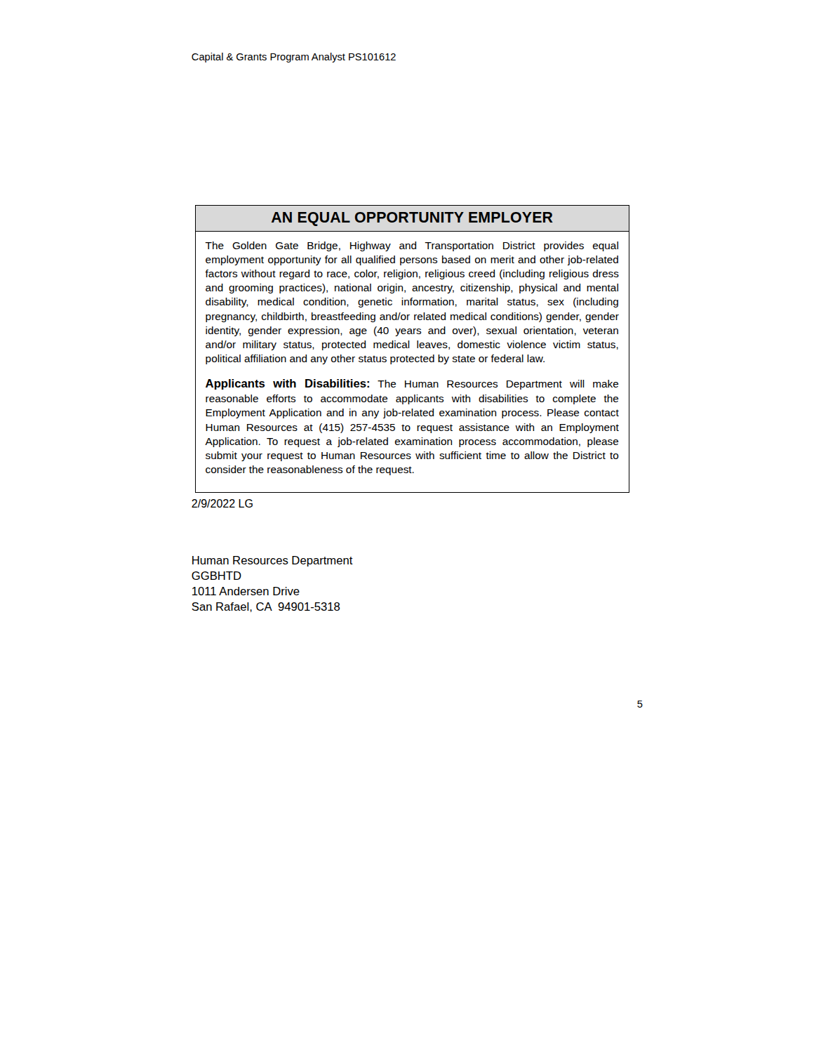Capital & Grants Program Analyst PS101612
AN EQUAL OPPORTUNITY EMPLOYER
The Golden Gate Bridge, Highway and Transportation District provides equal employment opportunity for all qualified persons based on merit and other job-related factors without regard to race, color, religion, religious creed (including religious dress and grooming practices), national origin, ancestry, citizenship, physical and mental disability, medical condition, genetic information, marital status, sex (including pregnancy, childbirth, breastfeeding and/or related medical conditions) gender, gender identity, gender expression, age (40 years and over), sexual orientation, veteran and/or military status, protected medical leaves, domestic violence victim status, political affiliation and any other status protected by state or federal law.
Applicants with Disabilities: The Human Resources Department will make reasonable efforts to accommodate applicants with disabilities to complete the Employment Application and in any job-related examination process. Please contact Human Resources at (415) 257-4535 to request assistance with an Employment Application. To request a job-related examination process accommodation, please submit your request to Human Resources with sufficient time to allow the District to consider the reasonableness of the request.
2/9/2022 LG
Human Resources Department
GGBHTD
1011 Andersen Drive
San Rafael, CA 94901-5318
5